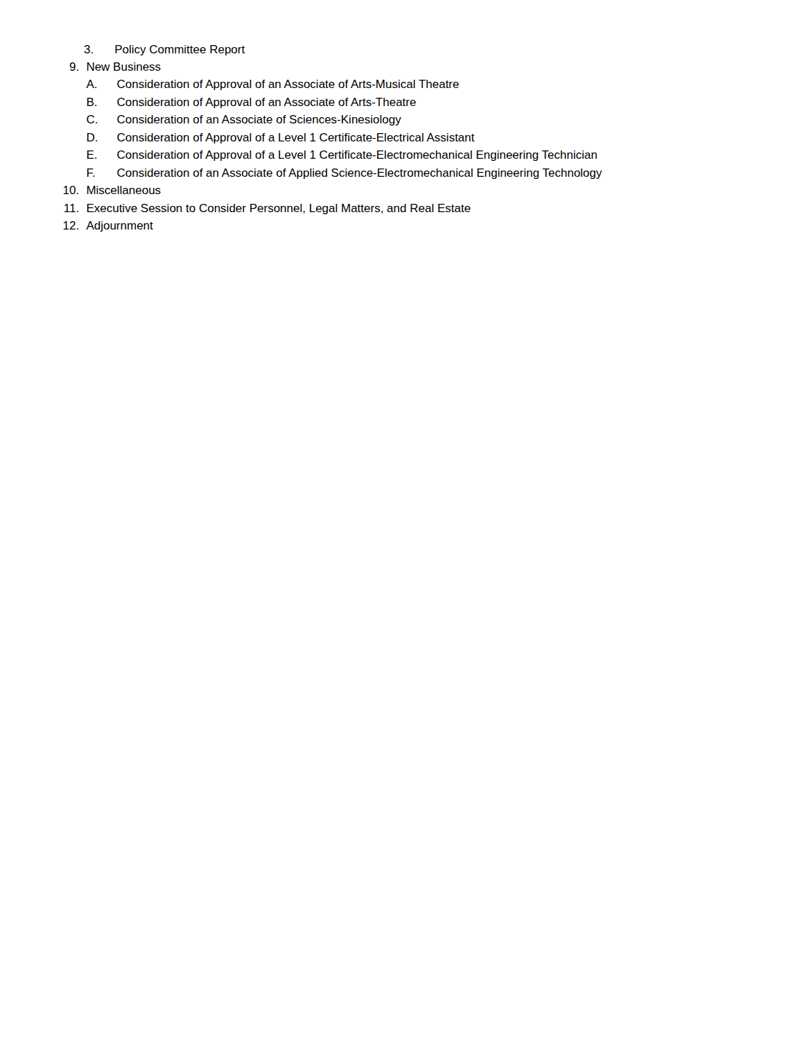3. Policy Committee Report
9. New Business
A. Consideration of Approval of an Associate of Arts-Musical Theatre
B. Consideration of Approval of an Associate of Arts-Theatre
C. Consideration of an Associate of Sciences-Kinesiology
D. Consideration of Approval of a Level 1 Certificate-Electrical Assistant
E. Consideration of Approval of a Level 1 Certificate-Electromechanical Engineering Technician
F. Consideration of an Associate of Applied Science-Electromechanical Engineering Technology
10. Miscellaneous
11. Executive Session to Consider Personnel, Legal Matters, and Real Estate
12. Adjournment